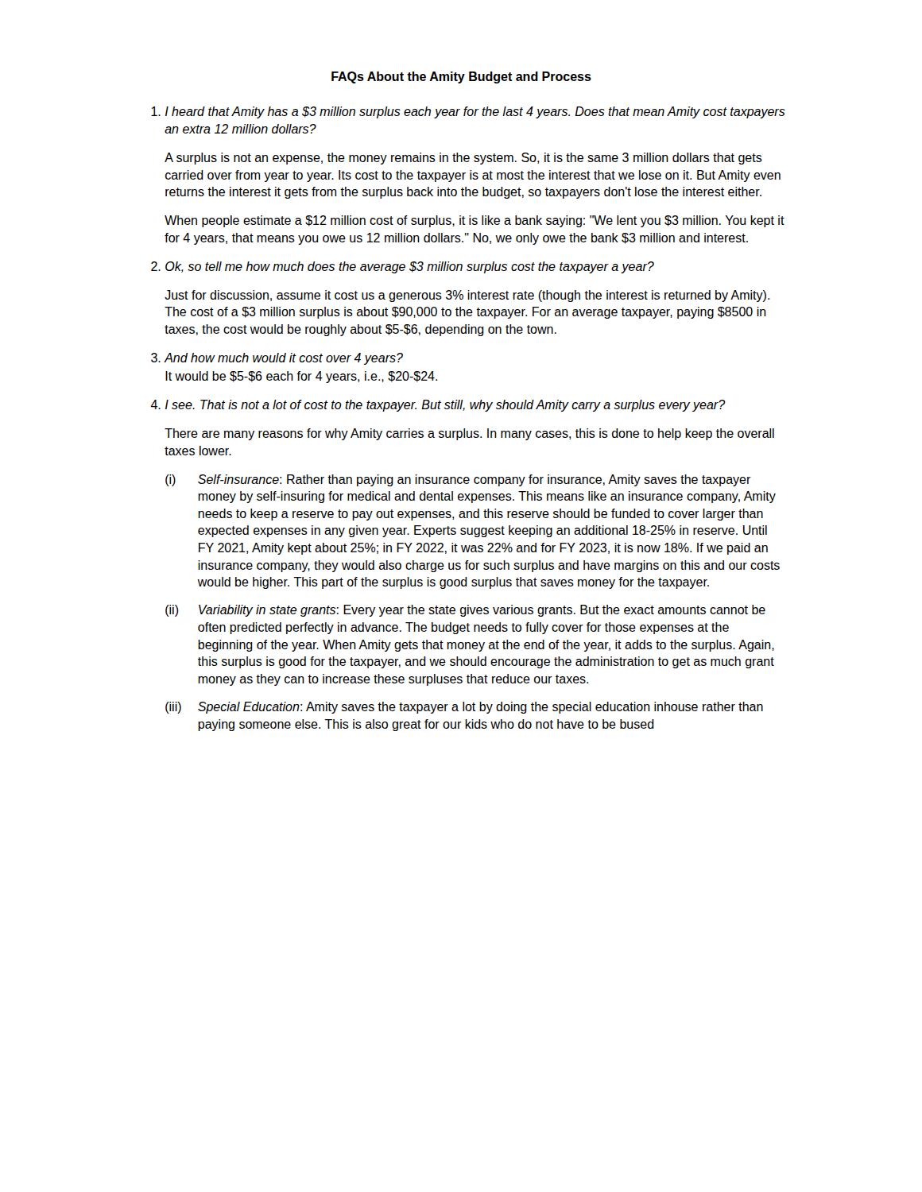FAQs About the Amity Budget and Process
I heard that Amity has a $3 million surplus each year for the last 4 years. Does that mean Amity cost taxpayers an extra 12 million dollars?
A surplus is not an expense, the money remains in the system. So, it is the same 3 million dollars that gets carried over from year to year. Its cost to the taxpayer is at most the interest that we lose on it. But Amity even returns the interest it gets from the surplus back into the budget, so taxpayers don't lose the interest either.
When people estimate a $12 million cost of surplus, it is like a bank saying: "We lent you $3 million. You kept it for 4 years, that means you owe us 12 million dollars." No, we only owe the bank $3 million and interest.
Ok, so tell me how much does the average $3 million surplus cost the taxpayer a year?
Just for discussion, assume it cost us a generous 3% interest rate (though the interest is returned by Amity). The cost of a $3 million surplus is about $90,000 to the taxpayer. For an average taxpayer, paying $8500 in taxes, the cost would be roughly about $5-$6, depending on the town.
And how much would it cost over 4 years? It would be $5-$6 each for 4 years, i.e., $20-$24.
I see. That is not a lot of cost to the taxpayer. But still, why should Amity carry a surplus every year?
There are many reasons for why Amity carries a surplus. In many cases, this is done to help keep the overall taxes lower.
Self-insurance: Rather than paying an insurance company for insurance, Amity saves the taxpayer money by self-insuring for medical and dental expenses. This means like an insurance company, Amity needs to keep a reserve to pay out expenses, and this reserve should be funded to cover larger than expected expenses in any given year. Experts suggest keeping an additional 18-25% in reserve. Until FY 2021, Amity kept about 25%; in FY 2022, it was 22% and for FY 2023, it is now 18%. If we paid an insurance company, they would also charge us for such surplus and have margins on this and our costs would be higher. This part of the surplus is good surplus that saves money for the taxpayer.
Variability in state grants: Every year the state gives various grants. But the exact amounts cannot be often predicted perfectly in advance. The budget needs to fully cover for those expenses at the beginning of the year. When Amity gets that money at the end of the year, it adds to the surplus. Again, this surplus is good for the taxpayer, and we should encourage the administration to get as much grant money as they can to increase these surpluses that reduce our taxes.
Special Education: Amity saves the taxpayer a lot by doing the special education inhouse rather than paying someone else. This is also great for our kids who do not have to be bused